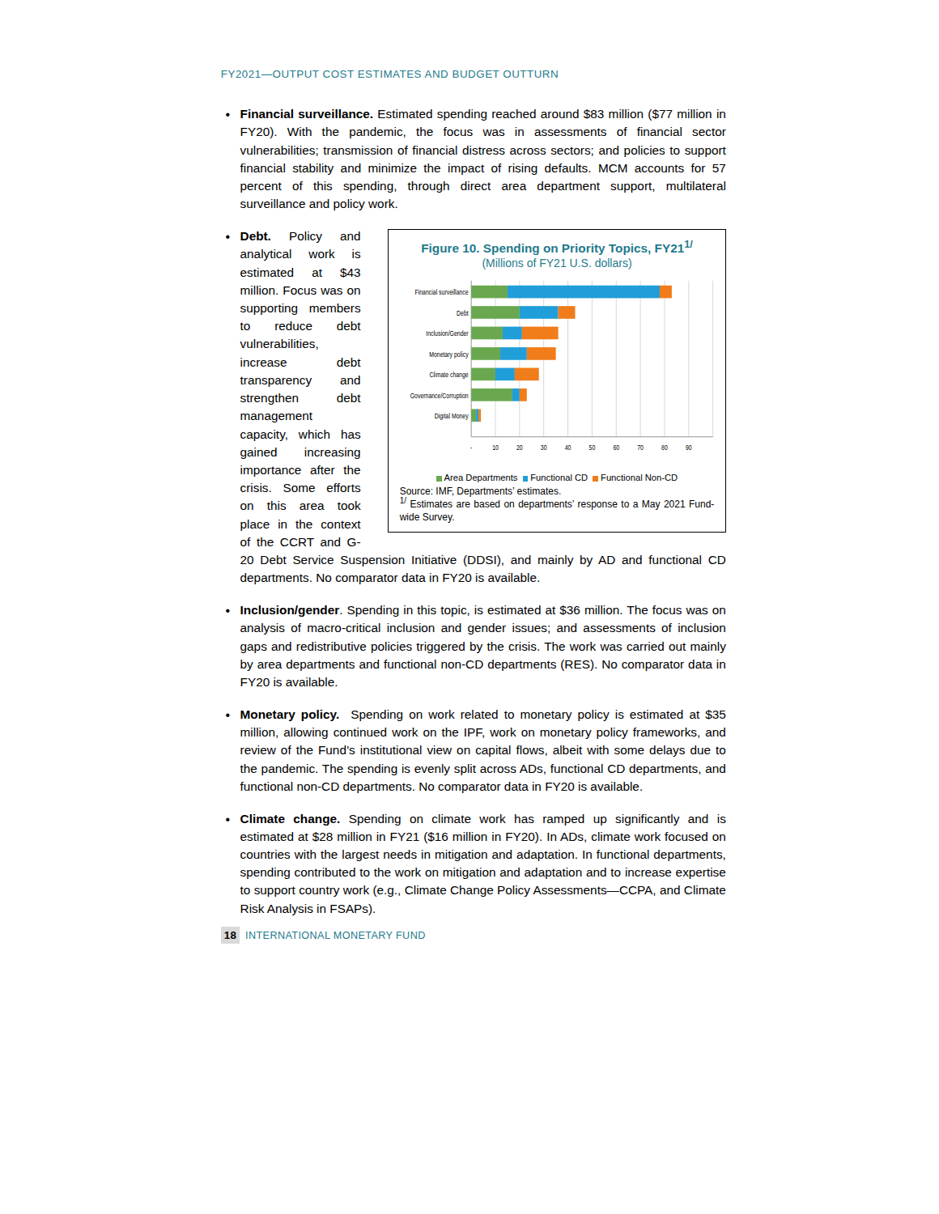FY2021—OUTPUT COST ESTIMATES AND BUDGET OUTTURN
Financial surveillance. Estimated spending reached around $83 million ($77 million in FY20). With the pandemic, the focus was in assessments of financial sector vulnerabilities; transmission of financial distress across sectors; and policies to support financial stability and minimize the impact of rising defaults. MCM accounts for 57 percent of this spending, through direct area department support, multilateral surveillance and policy work.
Figure 10. Spending on Priority Topics, FY211/
(Millions of FY21 U.S. dollars)
Financial surveillance Debt Inclusion/Gender Monetary policy Climate change Governance/Corruption Digital Money - 10 20 30 40 50 60 70 80 90
Area Departments Functional CD Functional Non-CD
Source: IMF, Departments’ estimates.
1/ Estimates are based on departments’ response to a May 2021 Fund-wide Survey.
Debt. Policy and analytical work is estimated at $43 million. Focus was on supporting members to reduce debt vulnerabilities, increase debt transparency and strengthen debt management capacity, which has gained increasing importance after the crisis. Some efforts on this area took place in the context of the CCRT and G-20 Debt Service Suspension Initiative (DDSI), and mainly by AD and functional CD departments. No comparator data in FY20 is available.
Inclusion/gender. Spending in this topic, is estimated at $36 million. The focus was on analysis of macro-critical inclusion and gender issues; and assessments of inclusion gaps and redistributive policies triggered by the crisis. The work was carried out mainly by area departments and functional non-CD departments (RES). No comparator data in FY20 is available.
Monetary policy. Spending on work related to monetary policy is estimated at $35 million, allowing continued work on the IPF, work on monetary policy frameworks, and review of the Fund’s institutional view on capital flows, albeit with some delays due to the pandemic. The spending is evenly split across ADs, functional CD departments, and functional non-CD departments. No comparator data in FY20 is available.
Climate change. Spending on climate work has ramped up significantly and is estimated at $28 million in FY21 ($16 million in FY20). In ADs, climate work focused on countries with the largest needs in mitigation and adaptation. In functional departments, spending contributed to the work on mitigation and adaptation and to increase expertise to support country work (e.g., Climate Change Policy Assessments—CCPA, and Climate Risk Analysis in FSAPs).
18 INTERNATIONAL MONETARY FUND